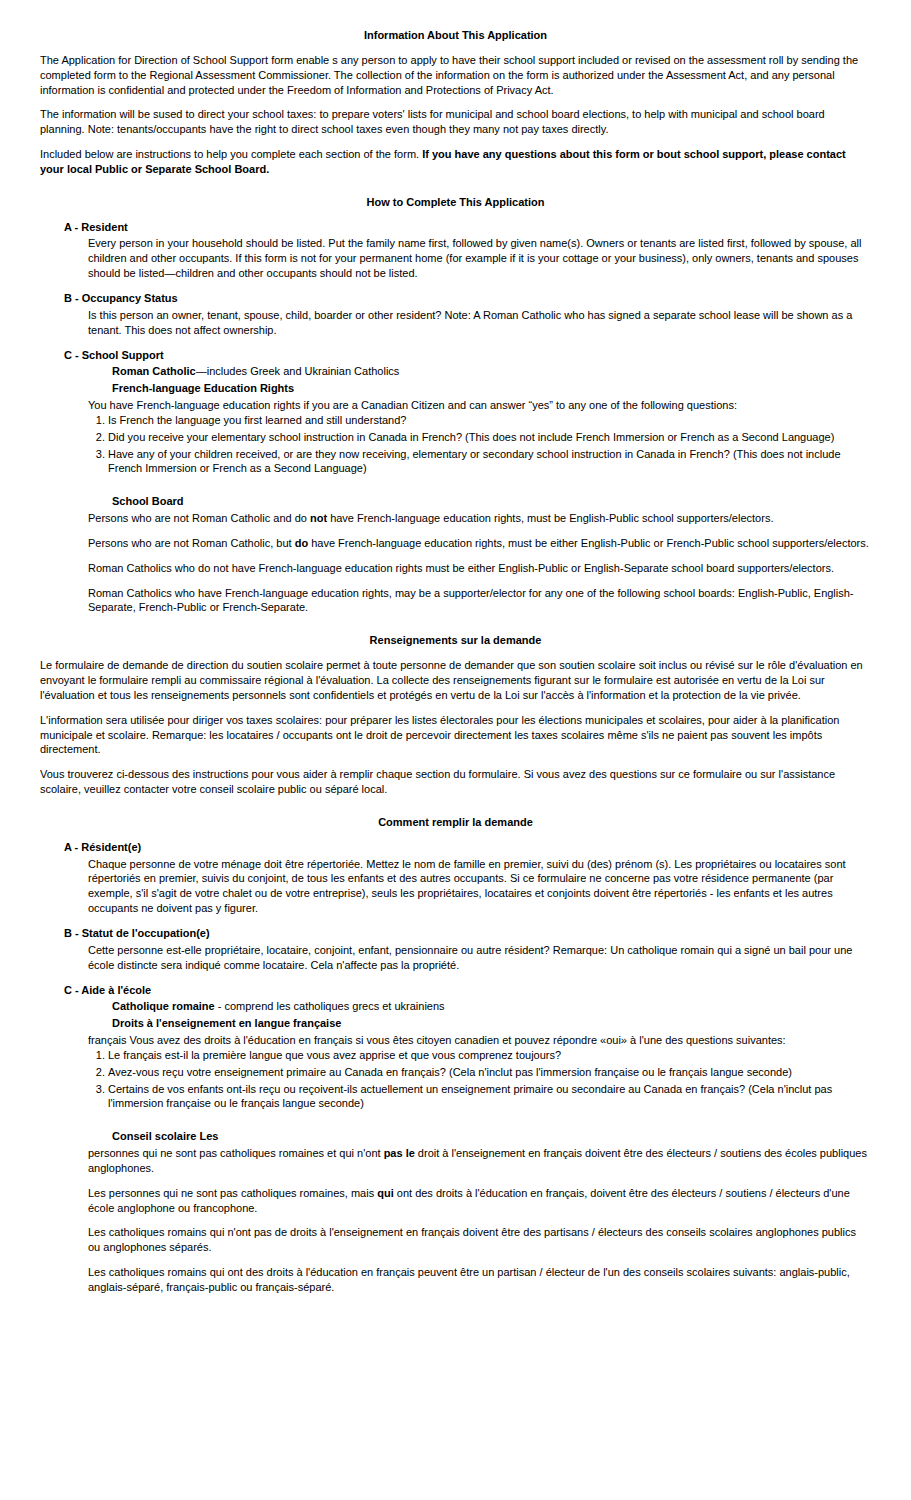Information About This Application
The Application for Direction of School Support form enable s any person to apply to have their school support included or revised on the assessment roll by sending the completed form to the Regional Assessment Commissioner. The collection of the information on the form is authorized under the Assessment Act, and any personal information is confidential and protected under the Freedom of Information and Protections of Privacy Act.
The information will be sused to direct your school taxes: to prepare voters' lists for municipal and school board elections, to help with municipal and school board planning. Note: tenants/occupants have the right to direct school taxes even though they many not pay taxes directly.
Included below are instructions to help you complete each section of the form. If you have any questions about this form or bout school support, please contact your local Public or Separate School Board.
How to Complete This Application
A - Resident
Every person in your household should be listed. Put the family name first, followed by given name(s). Owners or tenants are listed first, followed by spouse, all children and other occupants. If this form is not for your permanent home (for example if it is your cottage or your business), only owners, tenants and spouses should be listed—children and other occupants should not be listed.
B - Occupancy Status
Is this person an owner, tenant, spouse, child, boarder or other resident? Note: A Roman Catholic who has signed a separate school lease will be shown as a tenant. This does not affect ownership.
C - School Support
Roman Catholic—includes Greek and Ukrainian Catholics
French-language Education Rights
You have French-language education rights if you are a Canadian Citizen and can answer “yes” to any one of the following questions:
Is French the language you first learned and still understand?
Did you receive your elementary school instruction in Canada in French? (This does not include French Immersion or French as a Second Language)
Have any of your children received, or are they now receiving, elementary or secondary school instruction in Canada in French? (This does not include French Immersion or French as a Second Language)
School Board
Persons who are not Roman Catholic and do not have French-language education rights, must be English-Public school supporters/electors.
Persons who are not Roman Catholic, but do have French-language education rights, must be either English-Public or French-Public school supporters/electors.
Roman Catholics who do not have French-language education rights must be either English-Public or English-Separate school board supporters/electors.
Roman Catholics who have French-language education rights, may be a supporter/elector for any one of the following school boards: English-Public, English-Separate, French-Public or French-Separate.
Renseignements sur la demande
Le formulaire de demande de direction du soutien scolaire permet à toute personne de demander que son soutien scolaire soit inclus ou révisé sur le rôle d'évaluation en envoyant le formulaire rempli au commissaire régional à l'évaluation. La collecte des renseignements figurant sur le formulaire est autorisée en vertu de la Loi sur l'évaluation et tous les renseignements personnels sont confidentiels et protégés en vertu de la Loi sur l'accès à l'information et la protection de la vie privée.
L'information sera utilisée pour diriger vos taxes scolaires: pour préparer les listes électorales pour les élections municipales et scolaires, pour aider à la planification municipale et scolaire. Remarque: les locataires / occupants ont le droit de percevoir directement les taxes scolaires même s'ils ne paient pas souvent les impôts directement.
Vous trouverez ci-dessous des instructions pour vous aider à remplir chaque section du formulaire. Si vous avez des questions sur ce formulaire ou sur l'assistance scolaire, veuillez contacter votre conseil scolaire public ou séparé local.
Comment remplir la demande
A - Résident(e)
Chaque personne de votre ménage doit être répertoriée. Mettez le nom de famille en premier, suivi du (des) prénom (s). Les propriétaires ou locataires sont répertoriés en premier, suivis du conjoint, de tous les enfants et des autres occupants. Si ce formulaire ne concerne pas votre résidence permanente (par exemple, s'il s'agit de votre chalet ou de votre entreprise), seuls les propriétaires, locataires et conjoints doivent être répertoriés - les enfants et les autres occupants ne doivent pas y figurer.
B - Statut de l'occupation(e)
Cette personne est-elle propriétaire, locataire, conjoint, enfant, pensionnaire ou autre résident? Remarque: Un catholique romain qui a signé un bail pour une école distincte sera indiqué comme locataire. Cela n'affecte pas la propriété.
C - Aide à l'école
Catholique romaine - comprend les catholiques grecs et ukrainiens
Droits à l'enseignement en langue française
français Vous avez des droits à l'éducation en français si vous êtes citoyen canadien et pouvez répondre «oui» à l'une des questions suivantes:
Le français est-il la première langue que vous avez apprise et que vous comprenez toujours?
Avez-vous reçu votre enseignement primaire au Canada en français? (Cela n'inclut pas l'immersion française ou le français langue seconde)
Certains de vos enfants ont-ils reçu ou reçoivent-ils actuellement un enseignement primaire ou secondaire au Canada en français? (Cela n'inclut pas l'immersion française ou le français langue seconde)
Conseil scolaire Les
personnes qui ne sont pas catholiques romaines et qui n'ont pas le droit à l'enseignement en français doivent être des électeurs / soutiens des écoles publiques anglophones.
Les personnes qui ne sont pas catholiques romaines, mais qui ont des droits à l'éducation en français, doivent être des électeurs / soutiens / électeurs d'une école anglophone ou francophone.
Les catholiques romains qui n'ont pas de droits à l'enseignement en français doivent être des partisans / électeurs des conseils scolaires anglophones publics ou anglophones séparés.
Les catholiques romains qui ont des droits à l'éducation en français peuvent être un partisan / électeur de l'un des conseils scolaires suivants: anglais-public, anglais-séparé, français-public ou français-séparé.